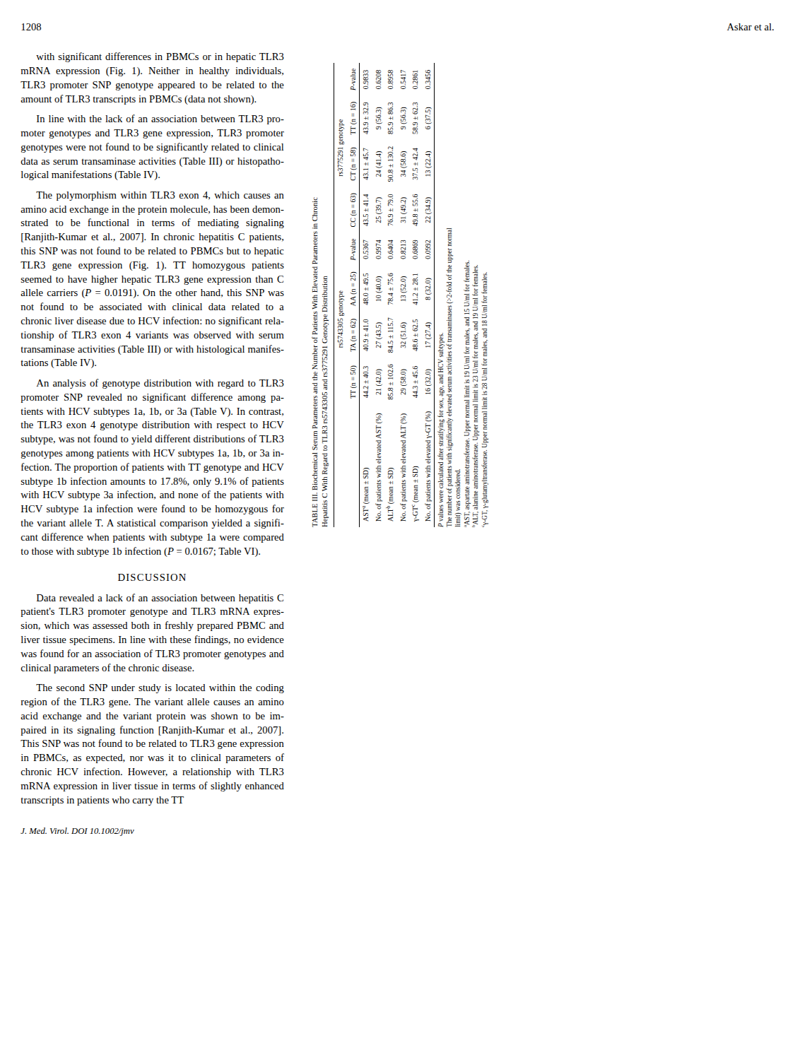1208
Askar et al.
with significant differences in PBMCs or in hepatic TLR3 mRNA expression (Fig. 1). Neither in healthy individuals, TLR3 promoter SNP genotype appeared to be related to the amount of TLR3 transcripts in PBMCs (data not shown).
In line with the lack of an association between TLR3 promoter genotypes and TLR3 gene expression, TLR3 promoter genotypes were not found to be significantly related to clinical data as serum transaminase activities (Table III) or histopathological manifestations (Table IV).
The polymorphism within TLR3 exon 4, which causes an amino acid exchange in the protein molecule, has been demonstrated to be functional in terms of mediating signaling [Ranjith-Kumar et al., 2007]. In chronic hepatitis C patients, this SNP was not found to be related to PBMCs but to hepatic TLR3 gene expression (Fig. 1). TT homozygous patients seemed to have higher hepatic TLR3 gene expression than C allele carriers (P = 0.0191). On the other hand, this SNP was not found to be associated with clinical data related to a chronic liver disease due to HCV infection: no significant relationship of TLR3 exon 4 variants was observed with serum transaminase activities (Table III) or with histological manifestations (Table IV).
An analysis of genotype distribution with regard to TLR3 promoter SNP revealed no significant difference among patients with HCV subtypes 1a, 1b, or 3a (Table V). In contrast, the TLR3 exon 4 genotype distribution with respect to HCV subtype, was not found to yield different distributions of TLR3 genotypes among patients with HCV subtypes 1a, 1b, or 3a infection. The proportion of patients with TT genotype and HCV subtype 1b infection amounts to 17.8%, only 9.1% of patients with HCV subtype 3a infection, and none of the patients with HCV subtype 1a infection were found to be homozygous for the variant allele T. A statistical comparison yielded a significant difference when patients with subtype 1a were compared to those with subtype 1b infection (P = 0.0167; Table VI).
DISCUSSION
Data revealed a lack of an association between hepatitis C patient's TLR3 promoter genotype and TLR3 mRNA expression, which was assessed both in freshly prepared PBMC and liver tissue specimens. In line with these findings, no evidence was found for an association of TLR3 promoter genotypes and clinical parameters of the chronic disease.
The second SNP under study is located within the coding region of the TLR3 gene. The variant allele causes an amino acid exchange and the variant protein was shown to be impaired in its signaling function [Ranjith-Kumar et al., 2007]. This SNP was not found to be related to TLR3 gene expression in PBMCs, as expected, nor was it to clinical parameters of chronic HCV infection. However, a relationship with TLR3 mRNA expression in liver tissue in terms of slightly enhanced transcripts in patients who carry the TT
J. Med. Virol. DOI 10.1002/jmv
TABLE III. Biochemical Serum Parameters and the Number of Patients With Elevated Parameters in Chronic Hepatitis C With Regard to TLR3 rs5743305 and rs3775291 Genotype Distribution
| | rs5743305 genotype | rs3775291 genotype |
| --- | --- | --- |
| | TT (n = 50) | TA (n = 62) | AA (n = 25) | P -value | CC (n = 63) | CT (n = 58) | TT (n = 16) | P -value |
| AST a (mean ± SD) | 44.2 ± 40.3 | 40.9 ± 41.0 | 48.0 ± 49.5 | 0.5367 | 43.5 ± 41.4 | 43.1 ± 45.7 | 43.9 ± 32.9 | 0.9833 |
| No. of patients with elevated AST (%) | 21 (42.0) | 27 (43.5) | 10 (40.0) | 0.9974 | 25 (39.7) | 24 (41.4) | 9 (56.3) | 0.6208 |
| ALT b (mean ± SD) | 85.8 ± 102.6 | 84.5 ± 115.7 | 78.4 ± 75.6 | 0.6404 | 76.9 ± 79.0 | 90.8 ± 130.2 | 85.9 ± 86.3 | 0.8958 |
| No. of patients with elevated ALT (%) | 29 (58.0) | 32 (51.6) | 13 (52.0) | 0.8213 | 31 (49.2) | 34 (58.6) | 9 (56.3) | 0.5417 |
| γ-GT c (mean ± SD) | 44.3 ± 45.6 | 48.6 ± 62.5 | 41.2 ± 28.1 | 0.6869 | 49.8 ± 55.6 | 37.5 ± 42.4 | 58.9 ± 62.3 | 0.2861 |
| No. of patients with elevated γ-GT (%) | 16 (32.0) | 17 (27.4) | 8 (32.0) | 0.0992 | 22 (34.9) | 13 (22.4) | 6 (37.5) | 0.3456 |
P values were calculated after stratifying for sex, age, and HCV subtypes.
The number of patients with significantly elevated serum activities of transaminases (>2-fold of the upper normal limit) was considered.
aAST, aspartate aminotransferase. Upper normal limit is 19 U/ml for males, and 15 U/ml for females.
bALT, alanine aminotransferase. Upper normal limit is 23 U/ml for males, and 19 U/ml for females.
cγ-GT, γ-glutamyltransferase. Upper normal limit is 28 U/ml for males, and 18 U/ml for females.